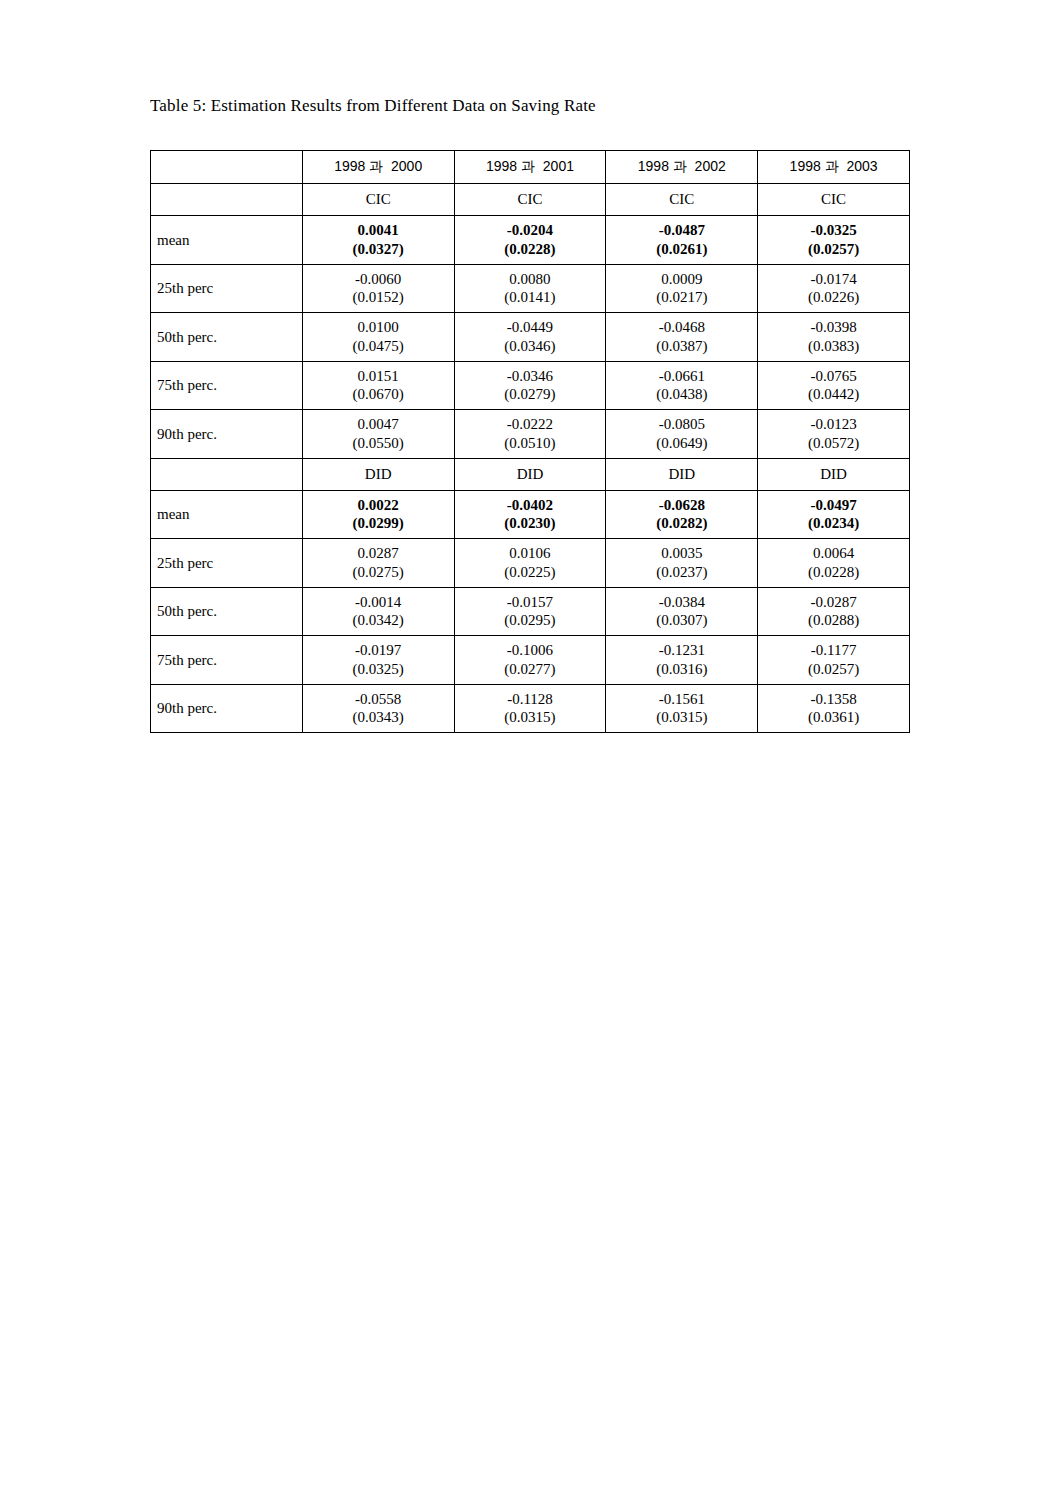Table 5: Estimation Results from Different Data on Saving Rate
| | 1998 과 2000 | 1998 과 2001 | 1998 과 2002 | 1998 과 2003 |
| | CIC | CIC | CIC | CIC |
| mean | 0.0041 (0.0327) | -0.0204 (0.0228) | -0.0487 (0.0261) | -0.0325 (0.0257) |
| 25th perc | -0.0060 (0.0152) | 0.0080 (0.0141) | 0.0009 (0.0217) | -0.0174 (0.0226) |
| 50th perc. | 0.0100 (0.0475) | -0.0449 (0.0346) | -0.0468 (0.0387) | -0.0398 (0.0383) |
| 75th perc. | 0.0151 (0.0670) | -0.0346 (0.0279) | -0.0661 (0.0438) | -0.0765 (0.0442) |
| 90th perc. | 0.0047 (0.0550) | -0.0222 (0.0510) | -0.0805 (0.0649) | -0.0123 (0.0572) |
| | DID | DID | DID | DID |
| mean | 0.0022 (0.0299) | -0.0402 (0.0230) | -0.0628 (0.0282) | -0.0497 (0.0234) |
| 25th perc | 0.0287 (0.0275) | 0.0106 (0.0225) | 0.0035 (0.0237) | 0.0064 (0.0228) |
| 50th perc. | -0.0014 (0.0342) | -0.0157 (0.0295) | -0.0384 (0.0307) | -0.0287 (0.0288) |
| 75th perc. | -0.0197 (0.0325) | -0.1006 (0.0277) | -0.1231 (0.0316) | -0.1177 (0.0257) |
| 90th perc. | -0.0558 (0.0343) | -0.1128 (0.0315) | -0.1561 (0.0315) | -0.1358 (0.0361) |